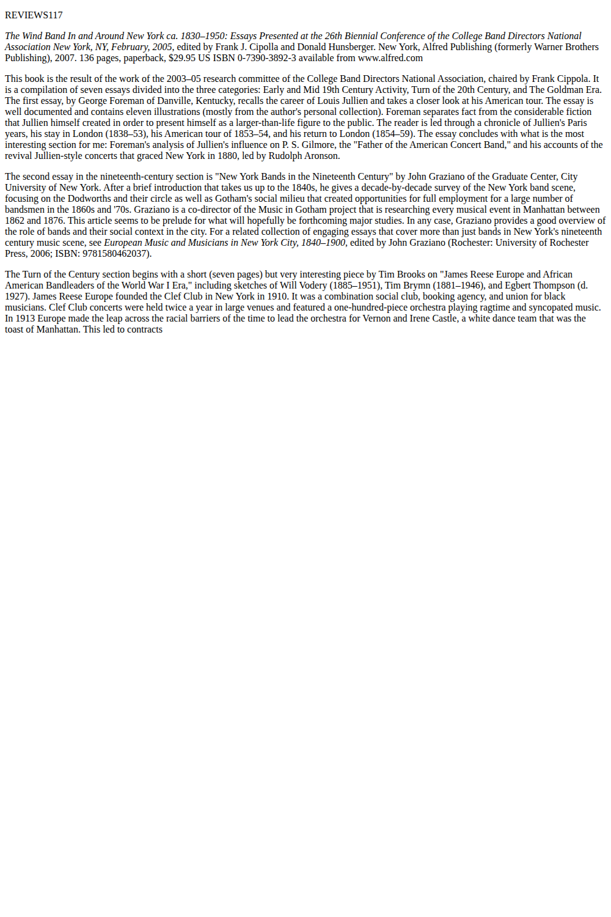REVIEWS117
The Wind Band In and Around New York ca. 1830–1950: Essays Presented at the 26th Biennial Conference of the College Band Directors National Association New York, NY, February, 2005, edited by Frank J. Cipolla and Donald Hunsberger. New York, Alfred Publishing (formerly Warner Brothers Publishing), 2007. 136 pages, paperback, $29.95 US ISBN 0-7390-3892-3 available from www.alfred.com
This book is the result of the work of the 2003–05 research committee of the College Band Directors National Association, chaired by Frank Cippola. It is a compilation of seven essays divided into the three categories: Early and Mid 19th Century Activity, Turn of the 20th Century, and The Goldman Era. The first essay, by George Foreman of Danville, Kentucky, recalls the career of Louis Jullien and takes a closer look at his American tour. The essay is well documented and contains eleven illustrations (mostly from the author's personal collection). Foreman separates fact from the considerable fiction that Jullien himself created in order to present himself as a larger-than-life figure to the public. The reader is led through a chronicle of Jullien's Paris years, his stay in London (1838–53), his American tour of 1853–54, and his return to London (1854–59). The essay concludes with what is the most interesting section for me: Foreman's analysis of Jullien's influence on P. S. Gilmore, the "Father of the American Concert Band," and his accounts of the revival Jullien-style concerts that graced New York in 1880, led by Rudolph Aronson.
The second essay in the nineteenth-century section is "New York Bands in the Nineteenth Century" by John Graziano of the Graduate Center, City University of New York. After a brief introduction that takes us up to the 1840s, he gives a decade-by-decade survey of the New York band scene, focusing on the Dodworths and their circle as well as Gotham's social milieu that created opportunities for full employment for a large number of bandsmen in the 1860s and '70s. Graziano is a co-director of the Music in Gotham project that is researching every musical event in Manhattan between 1862 and 1876. This article seems to be prelude for what will hopefully be forthcoming major studies. In any case, Graziano provides a good overview of the role of bands and their social context in the city. For a related collection of engaging essays that cover more than just bands in New York's nineteenth century music scene, see European Music and Musicians in New York City, 1840–1900, edited by John Graziano (Rochester: University of Rochester Press, 2006; ISBN: 9781580462037).
The Turn of the Century section begins with a short (seven pages) but very interesting piece by Tim Brooks on "James Reese Europe and African American Bandleaders of the World War I Era," including sketches of Will Vodery (1885–1951), Tim Brymn (1881–1946), and Egbert Thompson (d. 1927). James Reese Europe founded the Clef Club in New York in 1910. It was a combination social club, booking agency, and union for black musicians. Clef Club concerts were held twice a year in large venues and featured a one-hundred-piece orchestra playing ragtime and syncopated music. In 1913 Europe made the leap across the racial barriers of the time to lead the orchestra for Vernon and Irene Castle, a white dance team that was the toast of Manhattan. This led to contracts